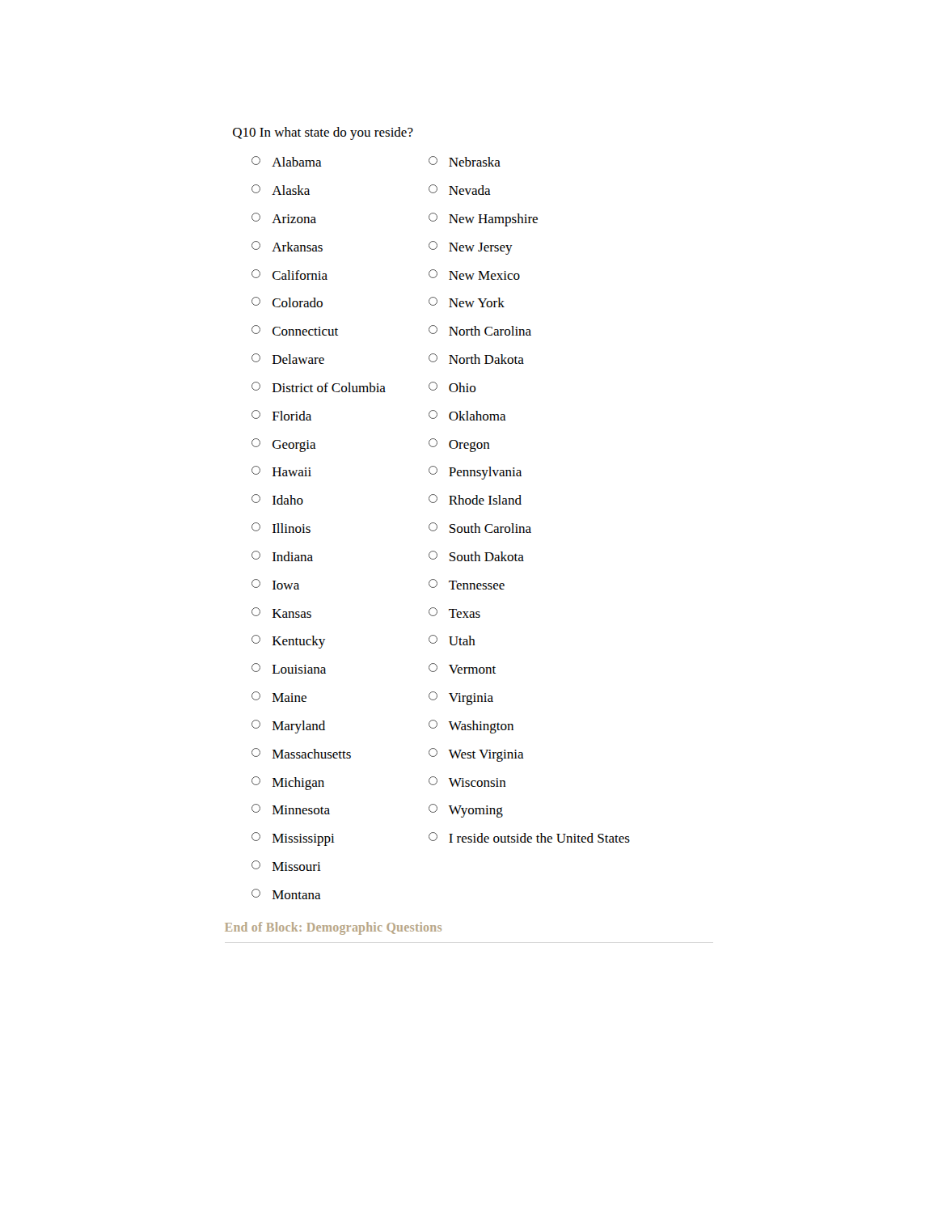Q10 In what state do you reside?
Alabama
Alaska
Arizona
Arkansas
California
Colorado
Connecticut
Delaware
District of Columbia
Florida
Georgia
Hawaii
Idaho
Illinois
Indiana
Iowa
Kansas
Kentucky
Louisiana
Maine
Maryland
Massachusetts
Michigan
Minnesota
Mississippi
Missouri
Montana
Nebraska
Nevada
New Hampshire
New Jersey
New Mexico
New York
North Carolina
North Dakota
Ohio
Oklahoma
Oregon
Pennsylvania
Rhode Island
South Carolina
South Dakota
Tennessee
Texas
Utah
Vermont
Virginia
Washington
West Virginia
Wisconsin
Wyoming
I reside outside the United States
End of Block: Demographic Questions